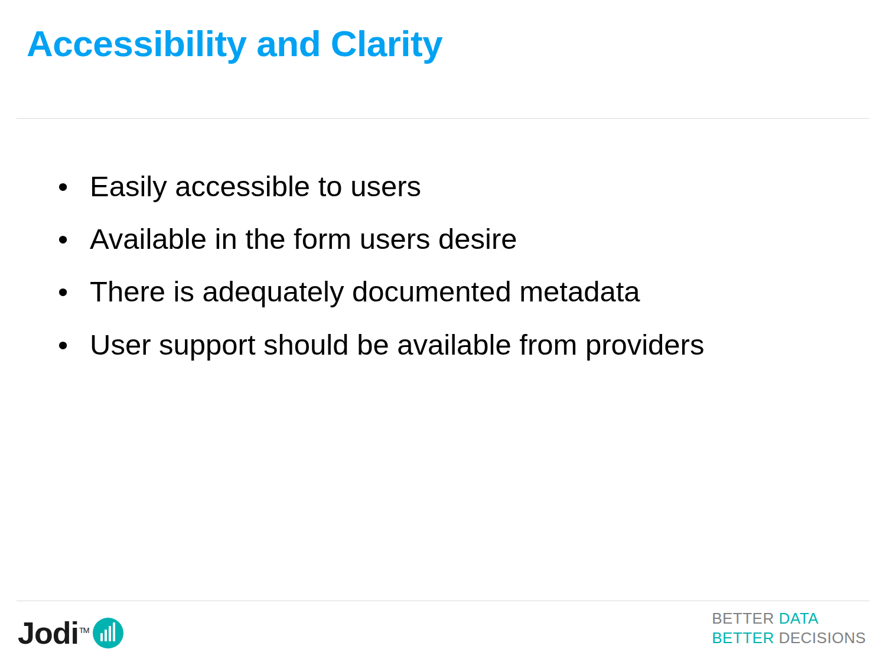Accessibility and Clarity
Easily accessible to users
Available in the form users desire
There is adequately documented metadata
User support should be available from providers
JodiTM
BETTER DATA
BETTER DECISIONS